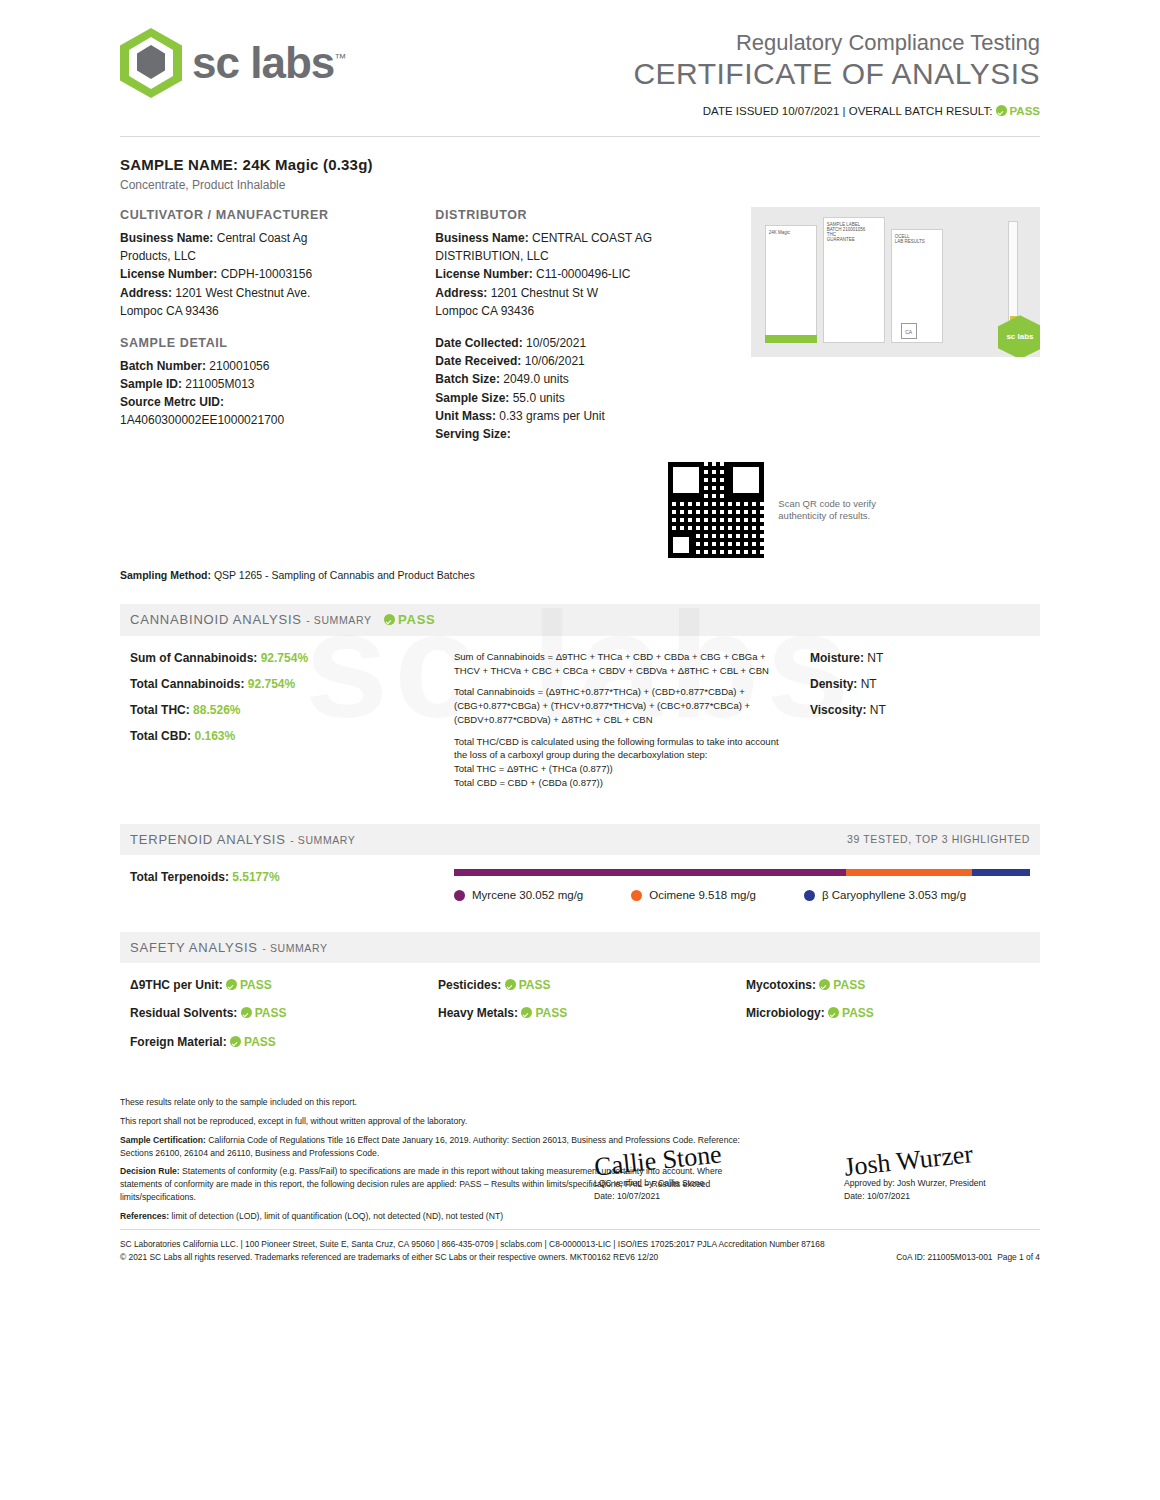sc labs
sc labs™
Regulatory Compliance Testing
CERTIFICATE OF ANALYSIS
DATE ISSUED 10/07/2021 | OVERALL BATCH RESULT: PASS
SAMPLE NAME: 24K Magic (0.33g)
Concentrate, Product Inhalable
Cultivator / Manufacturer
Business Name: Central Coast Ag
Products, LLC
License Number: CDPH-10003156
Address: 1201 West Chestnut Ave.
Lompoc CA 93436
Sample Detail
Batch Number: 210001056
Sample ID: 211005M013
Source Metrc UID:
1A4060300002EE1000021700
Distributor
Business Name: CENTRAL COAST AG
DISTRIBUTION, LLC
License Number: C11-0000496-LIC
Address: 1201 Chestnut St W
Lompoc CA 93436
Date Collected: 10/05/2021
Date Received: 10/06/2021
Batch Size: 2049.0 units
Sample Size: 55.0 units
Unit Mass: 0.33 grams per Unit
Serving Size:
24K Magic
SAMPLE LABEL
BATCH 210001056
THC
GUARANTEE
OCELL
LAB RESULTS
CA
sc labs
Scan QR code to verify
authenticity of results.
Sampling Method: QSP 1265 - Sampling of Cannabis and Product Batches
Cannabinoid Analysis - SUMMARY PASS
Sum of Cannabinoids: 92.754%
Total Cannabinoids: 92.754%
Total THC: 88.526%
Total CBD: 0.163%
Sum of Cannabinoids = Δ9THC + THCa + CBD + CBDa + CBG + CBGa + THCV + THCVa + CBC + CBCa + CBDV + CBDVa + Δ8THC + CBL + CBN
Total Cannabinoids = (Δ9THC+0.877*THCa) + (CBD+0.877*CBDa) + (CBG+0.877*CBGa) + (THCV+0.877*THCVa) + (CBC+0.877*CBCa) + (CBDV+0.877*CBDVa) + Δ8THC + CBL + CBN
Total THC/CBD is calculated using the following formulas to take into account the loss of a carboxyl group during the decarboxylation step:
Total THC = Δ9THC + (THCa (0.877))
Total CBD = CBD + (CBDa (0.877))
Moisture: NT
Density: NT
Viscosity: NT
Terpenoid Analysis - SUMMARY
39 TESTED, TOP 3 HIGHLIGHTED
Total Terpenoids: 5.5177%
Myrcene 30.052 mg/g
Ocimene 9.518 mg/g
β Caryophyllene 3.053 mg/g
Safety Analysis - SUMMARY
Δ9THC per Unit: PASS
Pesticides: PASS
Mycotoxins: PASS
Residual Solvents: PASS
Heavy Metals: PASS
Microbiology: PASS
Foreign Material: PASS
These results relate only to the sample included on this report.
This report shall not be reproduced, except in full, without written approval of the laboratory.
Sample Certification: California Code of Regulations Title 16 Effect Date January 16, 2019. Authority: Section 26013, Business and Professions Code. Reference: Sections 26100, 26104 and 26110, Business and Professions Code.
Decision Rule: Statements of conformity (e.g. Pass/Fail) to specifications are made in this report without taking measurement uncertainty into account. Where statements of conformity are made in this report, the following decision rules are applied: PASS – Results within limits/specifications, FAIL – Results exceed limits/specifications.
References: limit of detection (LOD), limit of quantification (LOQ), not detected (ND), not tested (NT)
Callie Stone
LQC verified by: Callie Stone
Date: 10/07/2021
Josh Wurzer
Approved by: Josh Wurzer, President
Date: 10/07/2021
SC Laboratories California LLC. | 100 Pioneer Street, Suite E, Santa Cruz, CA 95060 | 866-435-0709 | sclabs.com | C8-0000013-LIC | ISO/IES 17025:2017 PJLA Accreditation Number 87168
© 2021 SC Labs all rights reserved. Trademarks referenced are trademarks of either SC Labs or their respective owners. MKT00162 REV6 12/20
CoA ID: 211005M013-001 Page 1 of 4